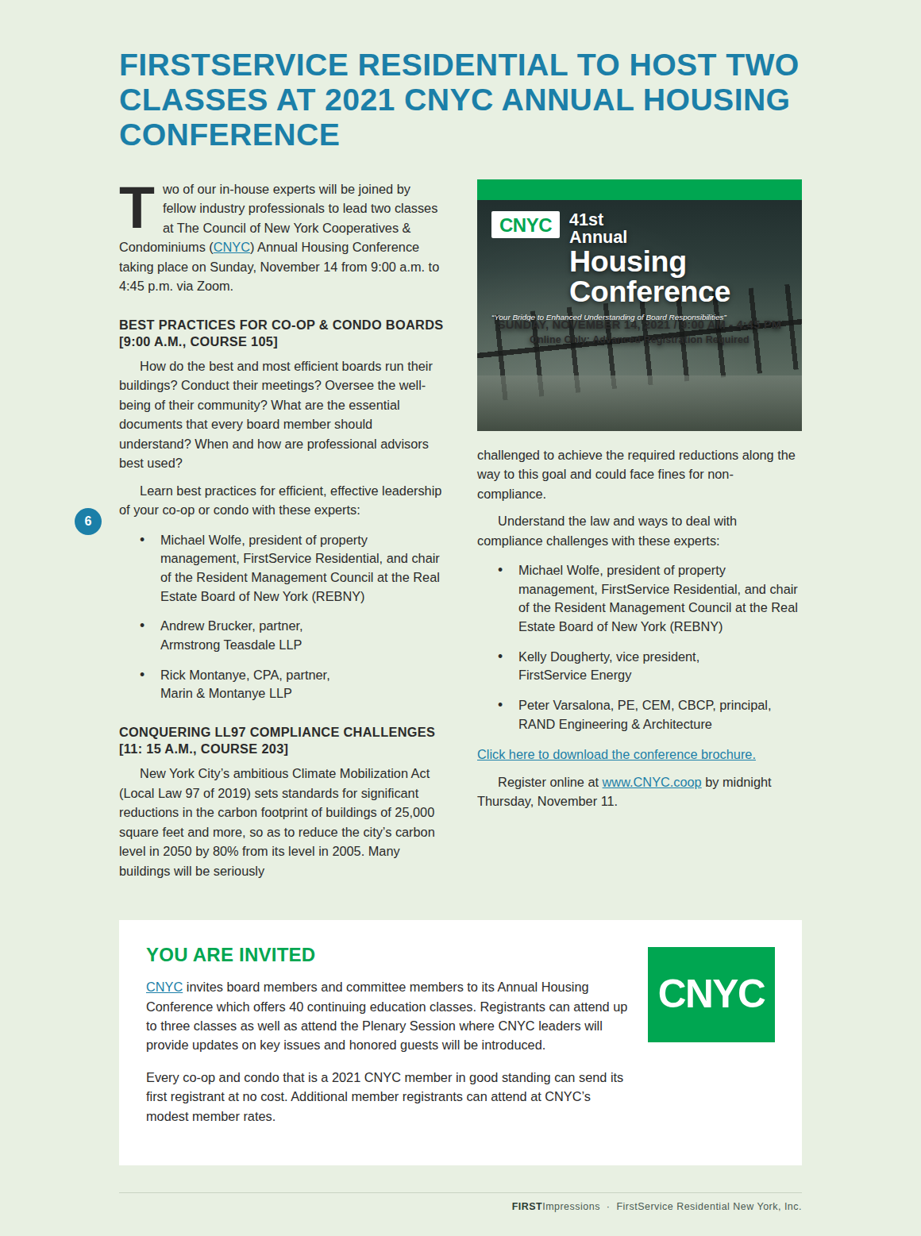6
FirstService Residential to Host Two Classes at 2021 CNYC Annual Housing Conference
Two of our in-house experts will be joined by fellow industry professionals to lead two classes at The Council of New York Cooperatives & Condominiums (CNYC) Annual Housing Conference taking place on Sunday, November 14 from 9:00 a.m. to 4:45 p.m. via Zoom.
Best Practices for Co-op & Condo Boards
[9:00 a.m., Course 105]
How do the best and most efficient boards run their buildings? Conduct their meetings? Oversee the well-being of their community? What are the essential documents that every board member should understand? When and how are professional advisors best used?
Learn best practices for efficient, effective leadership of your co-op or condo with these experts:
Michael Wolfe, president of property management, FirstService Residential, and chair of the Resident Management Council at the Real Estate Board of New York (REBNY)
Andrew Brucker, partner,
Armstrong Teasdale LLP
Rick Montanye, CPA, partner,
Marin & Montanye LLP
Conquering LL97 Compliance Challenges
[11: 15 a.m., Course 203]
New York City’s ambitious Climate Mobilization Act (Local Law 97 of 2019) sets standards for significant reductions in the carbon footprint of buildings of 25,000 square feet and more, so as to reduce the city’s carbon level in 2050 by 80% from its level in 2005. Many buildings will be seriously
CNYC 41st
Annual
Housing
Conference
“Your Bridge to Enhanced Understanding of Board Responsibilities”
SUNDAY, NOVEMBER 14, 2021 / 9:00 AM - 4:45 PM Online Only: Advanced Registration Required
challenged to achieve the required reductions along the way to this goal and could face fines for non-compliance.
Understand the law and ways to deal with compliance challenges with these experts:
Michael Wolfe, president of property management, FirstService Residential, and chair of the Resident Management Council at the Real Estate Board of New York (REBNY)
Kelly Dougherty, vice president,
FirstService Energy
Peter Varsalona, PE, CEM, CBCP, principal,
RAND Engineering & Architecture
Click here to download the conference brochure.
Register online at www.CNYC.coop by midnight Thursday, November 11.
CNYC
You Are Invited
CNYC invites board members and committee members to its Annual Housing Conference which offers 40 continuing education classes. Registrants can attend up to three classes as well as attend the Plenary Session where CNYC leaders will provide updates on key issues and honored guests will be introduced.
Every co-op and condo that is a 2021 CNYC member in good standing can send its first registrant at no cost. Additional member registrants can attend at CNYC’s modest member rates.
FIRSTImpressions · FirstService Residential New York, Inc.